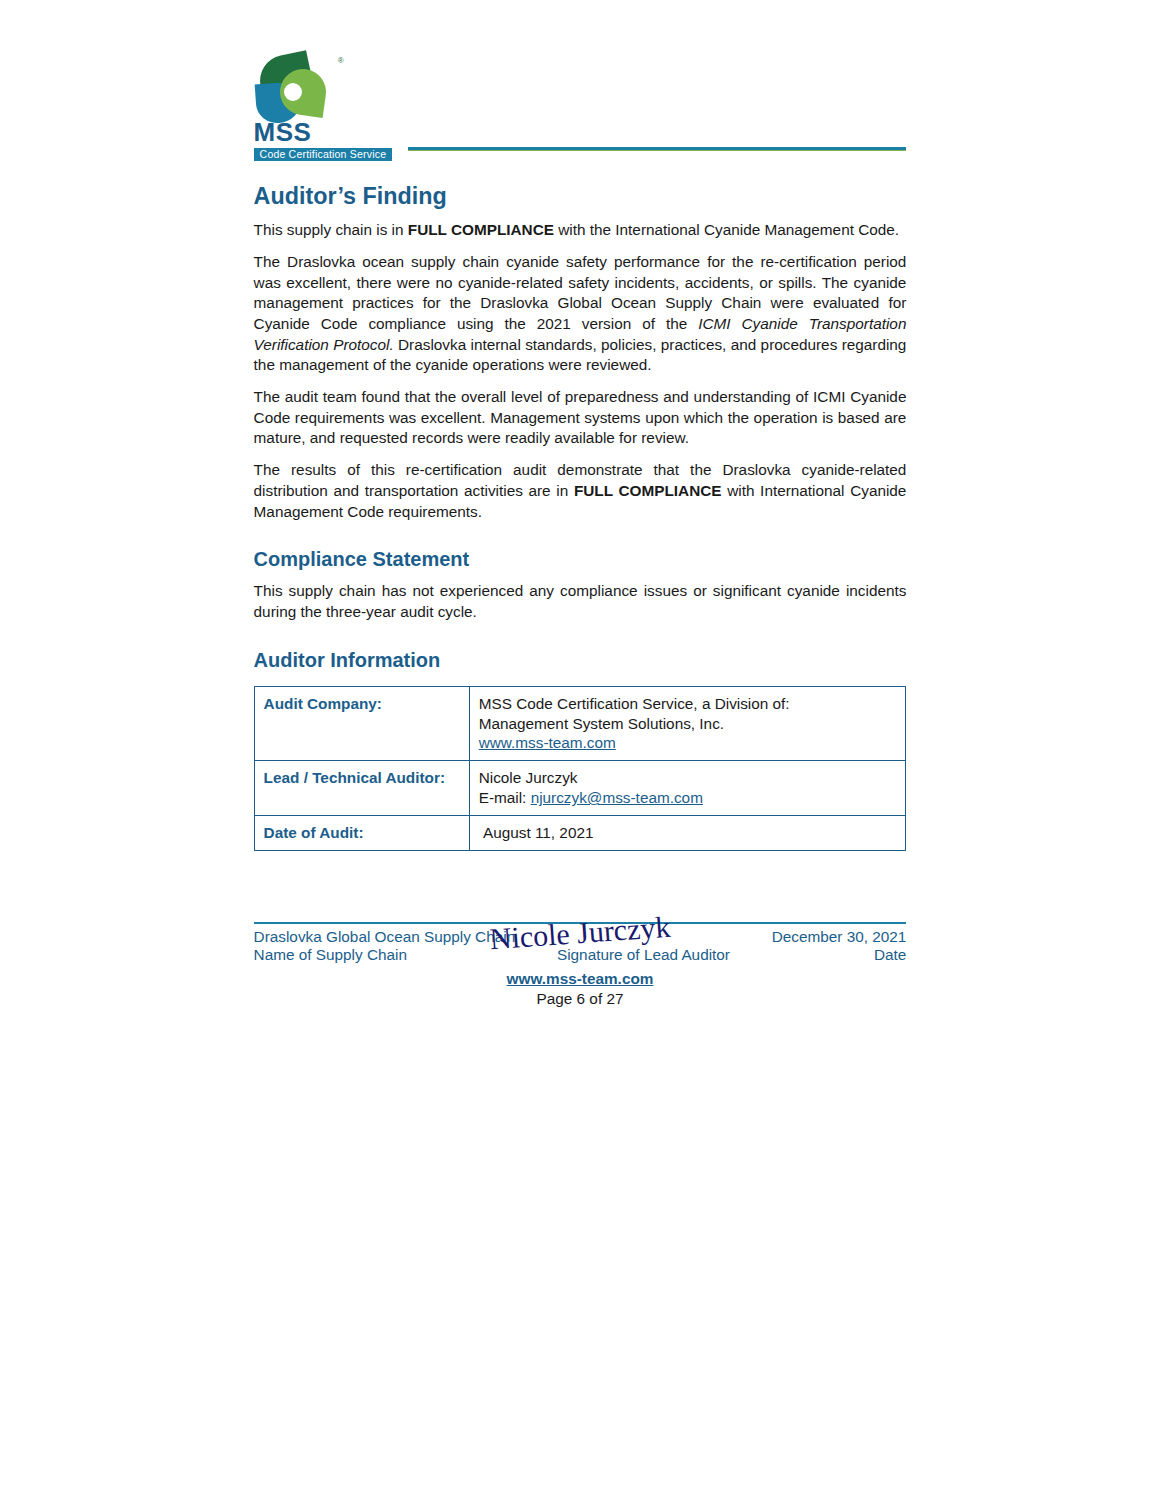®
MSS
Code Certification Service
Auditor’s Finding
This supply chain is in FULL COMPLIANCE with the International Cyanide Management Code.
The Draslovka ocean supply chain cyanide safety performance for the re-certification period was excellent, there were no cyanide-related safety incidents, accidents, or spills. The cyanide management practices for the Draslovka Global Ocean Supply Chain were evaluated for Cyanide Code compliance using the 2021 version of the ICMI Cyanide Transportation Verification Protocol. Draslovka internal standards, policies, practices, and procedures regarding the management of the cyanide operations were reviewed.
The audit team found that the overall level of preparedness and understanding of ICMI Cyanide Code requirements was excellent. Management systems upon which the operation is based are mature, and requested records were readily available for review.
The results of this re-certification audit demonstrate that the Draslovka cyanide-related distribution and transportation activities are in FULL COMPLIANCE with International Cyanide Management Code requirements.
Compliance Statement
This supply chain has not experienced any compliance issues or significant cyanide incidents during the three-year audit cycle.
Auditor Information
| Audit Company: | MSS Code Certification Service, a Division of: Management System Solutions, Inc. www.mss-team.com |
| Lead / Technical Auditor: | Nicole Jurczyk E-mail: njurczyk@mss-team.com |
| Date of Audit: | August 11, 2021 |
Draslovka Global Ocean Supply Chain
Name of Supply Chain
Signature of Lead Auditor
December 30, 2021
Date
Nicole Jurczyk
www.mss-team.com
Page 6 of 27